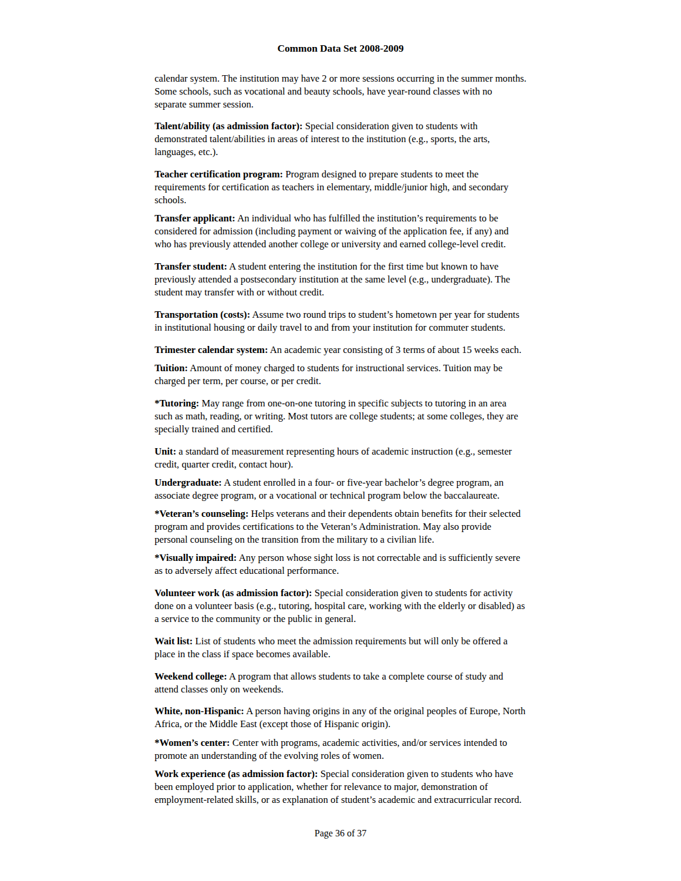Common Data Set 2008-2009
calendar system. The institution may have 2 or more sessions occurring in the summer months. Some schools, such as vocational and beauty schools, have year-round classes with no separate summer session.
Talent/ability (as admission factor): Special consideration given to students with demonstrated talent/abilities in areas of interest to the institution (e.g., sports, the arts, languages, etc.).
Teacher certification program: Program designed to prepare students to meet the requirements for certification as teachers in elementary, middle/junior high, and secondary schools.
Transfer applicant: An individual who has fulfilled the institution’s requirements to be considered for admission (including payment or waiving of the application fee, if any) and who has previously attended another college or university and earned college-level credit.
Transfer student: A student entering the institution for the first time but known to have previously attended a postsecondary institution at the same level (e.g., undergraduate). The student may transfer with or without credit.
Transportation (costs): Assume two round trips to student’s hometown per year for students in institutional housing or daily travel to and from your institution for commuter students.
Trimester calendar system: An academic year consisting of 3 terms of about 15 weeks each.
Tuition: Amount of money charged to students for instructional services. Tuition may be charged per term, per course, or per credit.
*Tutoring: May range from one-on-one tutoring in specific subjects to tutoring in an area such as math, reading, or writing. Most tutors are college students; at some colleges, they are specially trained and certified.
Unit: a standard of measurement representing hours of academic instruction (e.g., semester credit, quarter credit, contact hour).
Undergraduate: A student enrolled in a four- or five-year bachelor’s degree program, an associate degree program, or a vocational or technical program below the baccalaureate.
*Veteran’s counseling: Helps veterans and their dependents obtain benefits for their selected program and provides certifications to the Veteran’s Administration. May also provide personal counseling on the transition from the military to a civilian life.
*Visually impaired: Any person whose sight loss is not correctable and is sufficiently severe as to adversely affect educational performance.
Volunteer work (as admission factor): Special consideration given to students for activity done on a volunteer basis (e.g., tutoring, hospital care, working with the elderly or disabled) as a service to the community or the public in general.
Wait list: List of students who meet the admission requirements but will only be offered a place in the class if space becomes available.
Weekend college: A program that allows students to take a complete course of study and attend classes only on weekends.
White, non-Hispanic: A person having origins in any of the original peoples of Europe, North Africa, or the Middle East (except those of Hispanic origin).
*Women’s center: Center with programs, academic activities, and/or services intended to promote an understanding of the evolving roles of women.
Work experience (as admission factor): Special consideration given to students who have been employed prior to application, whether for relevance to major, demonstration of employment-related skills, or as explanation of student’s academic and extracurricular record.
Page 36 of 37